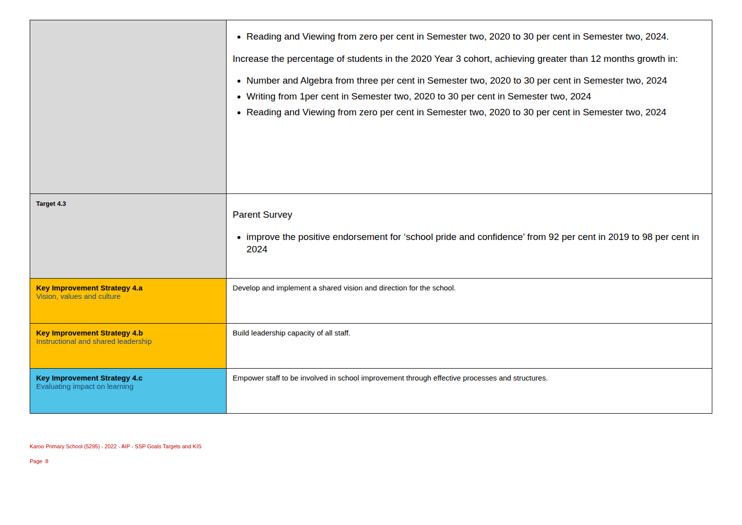| | Reading and Viewing from zero per cent in Semester two, 2020 to 30 per cent in Semester two, 2024. Increase the percentage of students in the 2020 Year 3 cohort, achieving greater than 12 months growth in: Number and Algebra from three per cent in Semester two, 2020 to 30 per cent in Semester two, 2024 Writing from 1per cent in Semester two, 2020 to 30 per cent in Semester two, 2024 Reading and Viewing from zero per cent in Semester two, 2020 to 30 per cent in Semester two, 2024 |
| Target 4.3 | Parent Survey improve the positive endorsement for ‘school pride and confidence’ from 92 per cent in 2019 to 98 per cent in 2024 |
| Key Improvement Strategy 4.a Vision, values and culture | Develop and implement a shared vision and direction for the school. |
| Key Improvement Strategy 4.b Instructional and shared leadership | Build leadership capacity of all staff. |
| Key Improvement Strategy 4.c Evaluating impact on learning | Empower staff to be involved in school improvement through effective processes and structures. |
Karoo Primary School (5295) - 2022 - AIP - SSP Goals Targets and KIS
Page 8